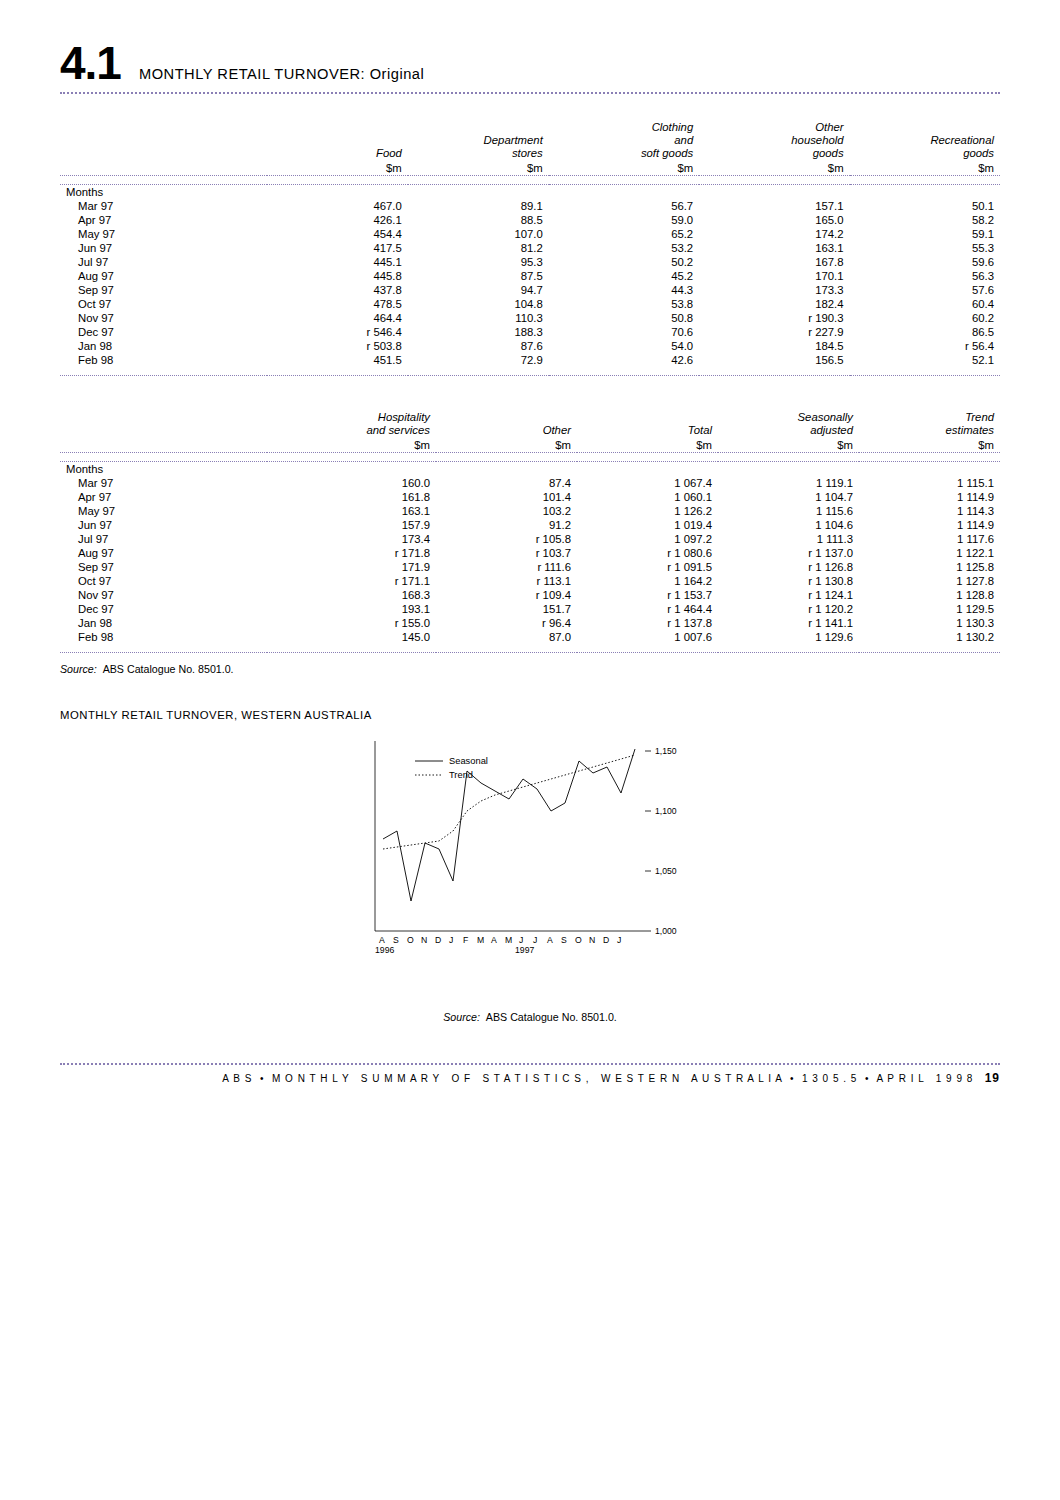4.1
MONTHLY RETAIL TURNOVER: Original
| | Food | Department stores | Clothing and soft goods | Other household goods | Recreational goods |
| --- | --- | --- | --- | --- | --- |
| | $m | $m | $m | $m | $m |
| Months | | | | | |
| Mar 97 | 467.0 | 89.1 | 56.7 | 157.1 | 50.1 |
| Apr 97 | 426.1 | 88.5 | 59.0 | 165.0 | 58.2 |
| May 97 | 454.4 | 107.0 | 65.2 | 174.2 | 59.1 |
| Jun 97 | 417.5 | 81.2 | 53.2 | 163.1 | 55.3 |
| Jul 97 | 445.1 | 95.3 | 50.2 | 167.8 | 59.6 |
| Aug 97 | 445.8 | 87.5 | 45.2 | 170.1 | 56.3 |
| Sep 97 | 437.8 | 94.7 | 44.3 | 173.3 | 57.6 |
| Oct 97 | 478.5 | 104.8 | 53.8 | 182.4 | 60.4 |
| Nov 97 | 464.4 | 110.3 | 50.8 | r 190.3 | 60.2 |
| Dec 97 | r 546.4 | 188.3 | 70.6 | r 227.9 | 86.5 |
| Jan 98 | r 503.8 | 87.6 | 54.0 | 184.5 | r 56.4 |
| Feb 98 | 451.5 | 72.9 | 42.6 | 156.5 | 52.1 |
| | Hospitality and services | Other | Total | Seasonally adjusted | Trend estimates |
| --- | --- | --- | --- | --- | --- |
| | $m | $m | $m | $m | $m |
| Months | | | | | |
| Mar 97 | 160.0 | 87.4 | 1 067.4 | 1 119.1 | 1 115.1 |
| Apr 97 | 161.8 | 101.4 | 1 060.1 | 1 104.7 | 1 114.9 |
| May 97 | 163.1 | 103.2 | 1 126.2 | 1 115.6 | 1 114.3 |
| Jun 97 | 157.9 | 91.2 | 1 019.4 | 1 104.6 | 1 114.9 |
| Jul 97 | 173.4 | r 105.8 | 1 097.2 | 1 111.3 | 1 117.6 |
| Aug 97 | r 171.8 | r 103.7 | r 1 080.6 | r 1 137.0 | 1 122.1 |
| Sep 97 | 171.9 | r 111.6 | r 1 091.5 | r 1 126.8 | 1 125.8 |
| Oct 97 | r 171.1 | r 113.1 | 1 164.2 | r 1 130.8 | 1 127.8 |
| Nov 97 | 168.3 | r 109.4 | r 1 153.7 | r 1 124.1 | 1 128.8 |
| Dec 97 | 193.1 | 151.7 | r 1 464.4 | r 1 120.2 | 1 129.5 |
| Jan 98 | r 155.0 | r 96.4 | r 1 137.8 | r 1 141.1 | 1 130.3 |
| Feb 98 | 145.0 | 87.0 | 1 007.6 | 1 129.6 | 1 130.2 |
Source: ABS Catalogue No. 8501.0.
MONTHLY RETAIL TURNOVER, WESTERN AUSTRALIA
1,150 1,100 1,050 1,000 Seasonal Trend A S O N D J F M A M J J A S O N D J 1996 1997
Source: ABS Catalogue No. 8501.0.
A B S • M O N T H L Y S U M M A R Y O F S T A T I S T I C S , W E S T E R N A U S T R A L I A • 1 3 0 5 . 5 • A P R I L 1 9 9 8 19